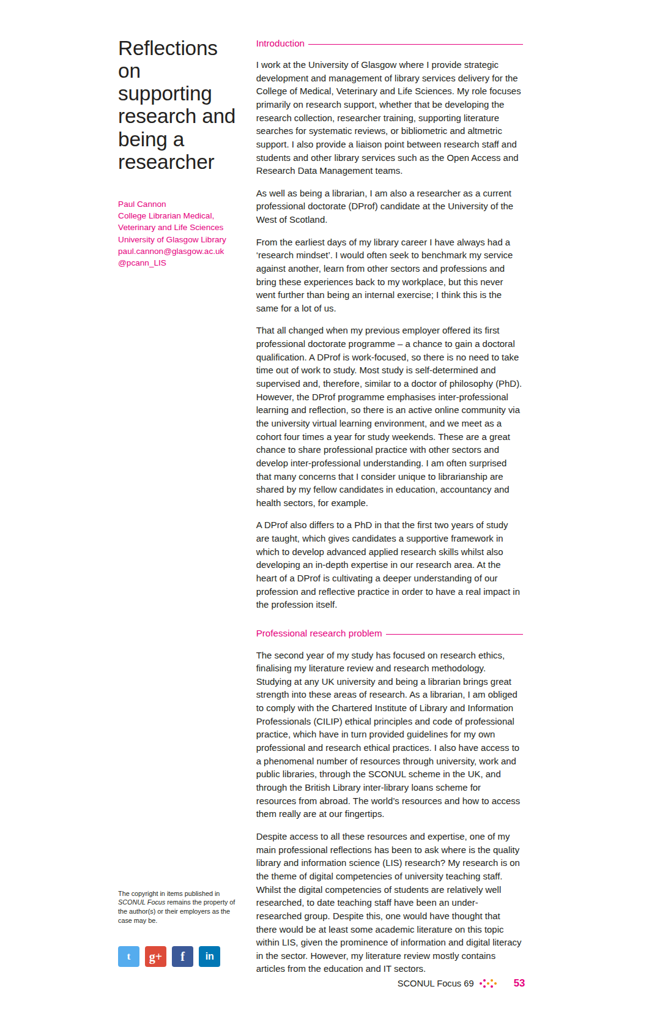Reflections on supporting research and being a researcher
Paul Cannon
College Librarian Medical,
Veterinary and Life Sciences
University of Glasgow Library
paul.cannon@glasgow.ac.uk
@pcann_LIS
The copyright in items published in SCONUL Focus remains the property of the author(s) or their employers as the case may be.
t g+ f in
Introduction
I work at the University of Glasgow where I provide strategic development and management of library services delivery for the College of Medical, Veterinary and Life Sciences. My role focuses primarily on research support, whether that be developing the research collection, researcher training, supporting literature searches for systematic reviews, or bibliometric and altmetric support. I also provide a liaison point between research staff and students and other library services such as the Open Access and Research Data Management teams.
As well as being a librarian, I am also a researcher as a current professional doctorate (DProf) candidate at the University of the West of Scotland.
From the earliest days of my library career I have always had a ‘research mindset’. I would often seek to benchmark my service against another, learn from other sectors and professions and bring these experiences back to my workplace, but this never went further than being an internal exercise; I think this is the same for a lot of us.
That all changed when my previous employer offered its first professional doctorate programme – a chance to gain a doctoral qualification. A DProf is work-focused, so there is no need to take time out of work to study. Most study is self-determined and supervised and, therefore, similar to a doctor of philosophy (PhD). However, the DProf programme emphasises inter-professional learning and reflection, so there is an active online community via the university virtual learning environment, and we meet as a cohort four times a year for study weekends. These are a great chance to share professional practice with other sectors and develop inter-professional understanding. I am often surprised that many concerns that I consider unique to librarianship are shared by my fellow candidates in education, accountancy and health sectors, for example.
A DProf also differs to a PhD in that the first two years of study are taught, which gives candidates a supportive framework in which to develop advanced applied research skills whilst also developing an in-depth expertise in our research area. At the heart of a DProf is cultivating a deeper understanding of our profession and reflective practice in order to have a real impact in the profession itself.
Professional research problem
The second year of my study has focused on research ethics, finalising my literature review and research methodology. Studying at any UK university and being a librarian brings great strength into these areas of research. As a librarian, I am obliged to comply with the Chartered Institute of Library and Information Professionals (CILIP) ethical principles and code of professional practice, which have in turn provided guidelines for my own professional and research ethical practices. I also have access to a phenomenal number of resources through university, work and public libraries, through the SCONUL scheme in the UK, and through the British Library inter-library loans scheme for resources from abroad. The world’s resources and how to access them really are at our fingertips.
Despite access to all these resources and expertise, one of my main professional reflections has been to ask where is the quality library and information science (LIS) research? My research is on the theme of digital competencies of university teaching staff. Whilst the digital competencies of students are relatively well researched, to date teaching staff have been an under-researched group. Despite this, one would have thought that there would be at least some academic literature on this topic within LIS, given the prominence of information and digital literacy in the sector. However, my literature review mostly contains articles from the education and IT sectors.
SCONUL Focus 69 53